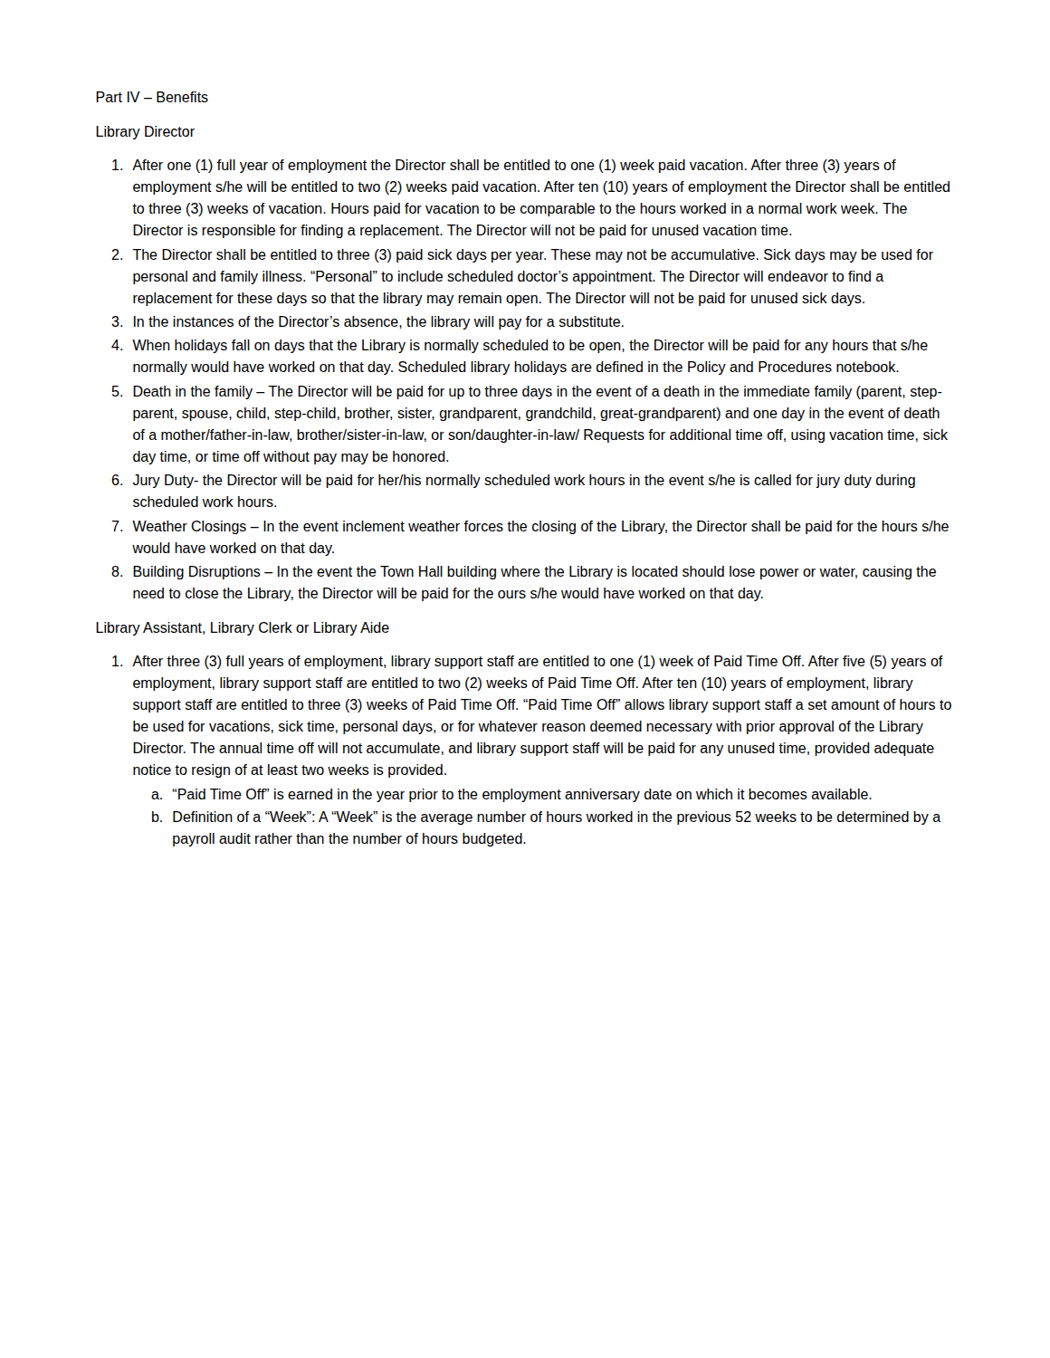Part IV – Benefits
Library Director
After one (1) full year of employment the Director shall be entitled to one (1) week paid vacation. After three (3) years of employment s/he will be entitled to two (2) weeks paid vacation. After ten (10) years of employment the Director shall be entitled to three (3) weeks of vacation. Hours paid for vacation to be comparable to the hours worked in a normal work week. The Director is responsible for finding a replacement. The Director will not be paid for unused vacation time.
The Director shall be entitled to three (3) paid sick days per year. These may not be accumulative. Sick days may be used for personal and family illness. “Personal” to include scheduled doctor’s appointment. The Director will endeavor to find a replacement for these days so that the library may remain open. The Director will not be paid for unused sick days.
In the instances of the Director’s absence, the library will pay for a substitute.
When holidays fall on days that the Library is normally scheduled to be open, the Director will be paid for any hours that s/he normally would have worked on that day. Scheduled library holidays are defined in the Policy and Procedures notebook.
Death in the family – The Director will be paid for up to three days in the event of a death in the immediate family (parent, step-parent, spouse, child, step-child, brother, sister, grandparent, grandchild, great-grandparent) and one day in the event of death of a mother/father-in-law, brother/sister-in-law, or son/daughter-in-law/ Requests for additional time off, using vacation time, sick day time, or time off without pay may be honored.
Jury Duty- the Director will be paid for her/his normally scheduled work hours in the event s/he is called for jury duty during scheduled work hours.
Weather Closings – In the event inclement weather forces the closing of the Library, the Director shall be paid for the hours s/he would have worked on that day.
Building Disruptions – In the event the Town Hall building where the Library is located should lose power or water, causing the need to close the Library, the Director will be paid for the ours s/he would have worked on that day.
Library Assistant, Library Clerk or Library Aide
After three (3) full years of employment, library support staff are entitled to one (1) week of Paid Time Off. After five (5) years of employment, library support staff are entitled to two (2) weeks of Paid Time Off. After ten (10) years of employment, library support staff are entitled to three (3) weeks of Paid Time Off. “Paid Time Off” allows library support staff a set amount of hours to be used for vacations, sick time, personal days, or for whatever reason deemed necessary with prior approval of the Library Director. The annual time off will not accumulate, and library support staff will be paid for any unused time, provided adequate notice to resign of at least two weeks is provided.
“Paid Time Off” is earned in the year prior to the employment anniversary date on which it becomes available.
Definition of a “Week”: A “Week” is the average number of hours worked in the previous 52 weeks to be determined by a payroll audit rather than the number of hours budgeted.